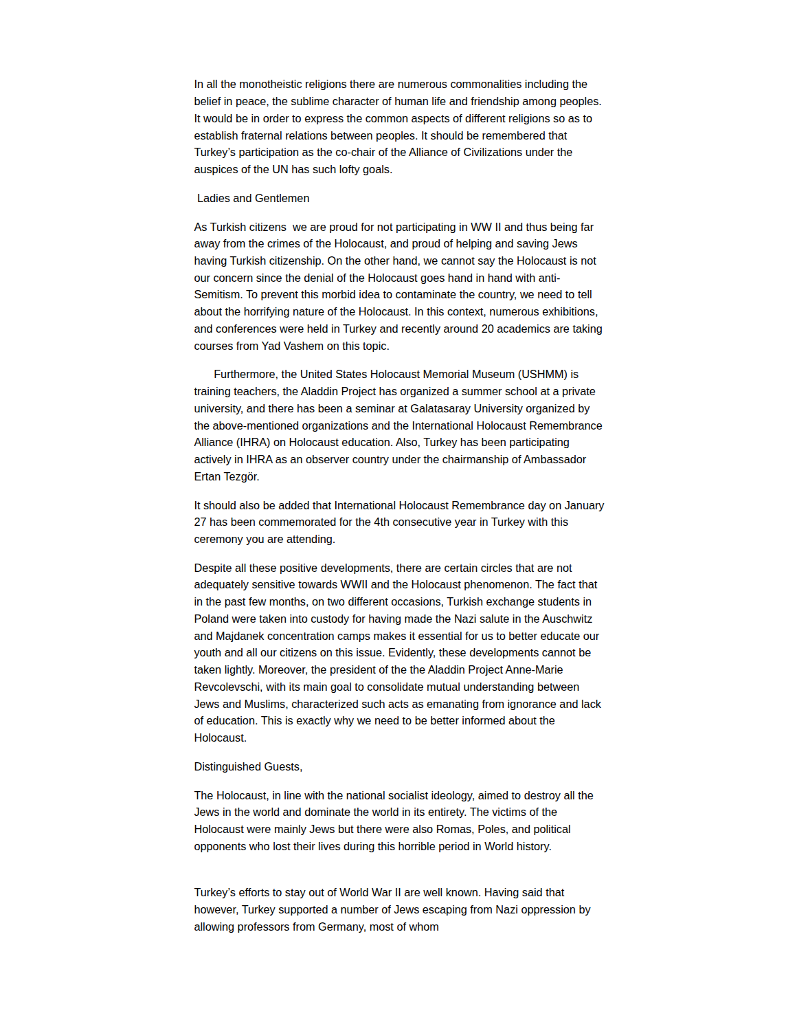In all the monotheistic religions there are numerous commonalities including the belief in peace, the sublime character of human life and friendship among peoples. It would be in order to express the common aspects of different religions so as to establish fraternal relations between peoples. It should be remembered that Turkey’s participation as the co-chair of the Alliance of Civilizations under the auspices of the UN has such lofty goals.
Ladies and Gentlemen
As Turkish citizens we are proud for not participating in WW II and thus being far away from the crimes of the Holocaust, and proud of helping and saving Jews having Turkish citizenship. On the other hand, we cannot say the Holocaust is not our concern since the denial of the Holocaust goes hand in hand with anti-Semitism. To prevent this morbid idea to contaminate the country, we need to tell about the horrifying nature of the Holocaust. In this context, numerous exhibitions, and conferences were held in Turkey and recently around 20 academics are taking courses from Yad Vashem on this topic.
Furthermore, the United States Holocaust Memorial Museum (USHMM) is training teachers, the Aladdin Project has organized a summer school at a private university, and there has been a seminar at Galatasaray University organized by the above-mentioned organizations and the International Holocaust Remembrance Alliance (IHRA) on Holocaust education. Also, Turkey has been participating actively in IHRA as an observer country under the chairmanship of Ambassador Ertan Tezgör.
It should also be added that International Holocaust Remembrance day on January 27 has been commemorated for the 4th consecutive year in Turkey with this ceremony you are attending.
Despite all these positive developments, there are certain circles that are not adequately sensitive towards WWII and the Holocaust phenomenon. The fact that in the past few months, on two different occasions, Turkish exchange students in Poland were taken into custody for having made the Nazi salute in the Auschwitz and Majdanek concentration camps makes it essential for us to better educate our youth and all our citizens on this issue. Evidently, these developments cannot be taken lightly. Moreover, the president of the the Aladdin Project Anne-Marie Revcolevschi, with its main goal to consolidate mutual understanding between Jews and Muslims, characterized such acts as emanating from ignorance and lack of education. This is exactly why we need to be better informed about the Holocaust.
Distinguished Guests,
The Holocaust, in line with the national socialist ideology, aimed to destroy all the Jews in the world and dominate the world in its entirety. The victims of the Holocaust were mainly Jews but there were also Romas, Poles, and political opponents who lost their lives during this horrible period in World history.
Turkey’s efforts to stay out of World War II are well known. Having said that however, Turkey supported a number of Jews escaping from Nazi oppression by allowing professors from Germany, most of whom